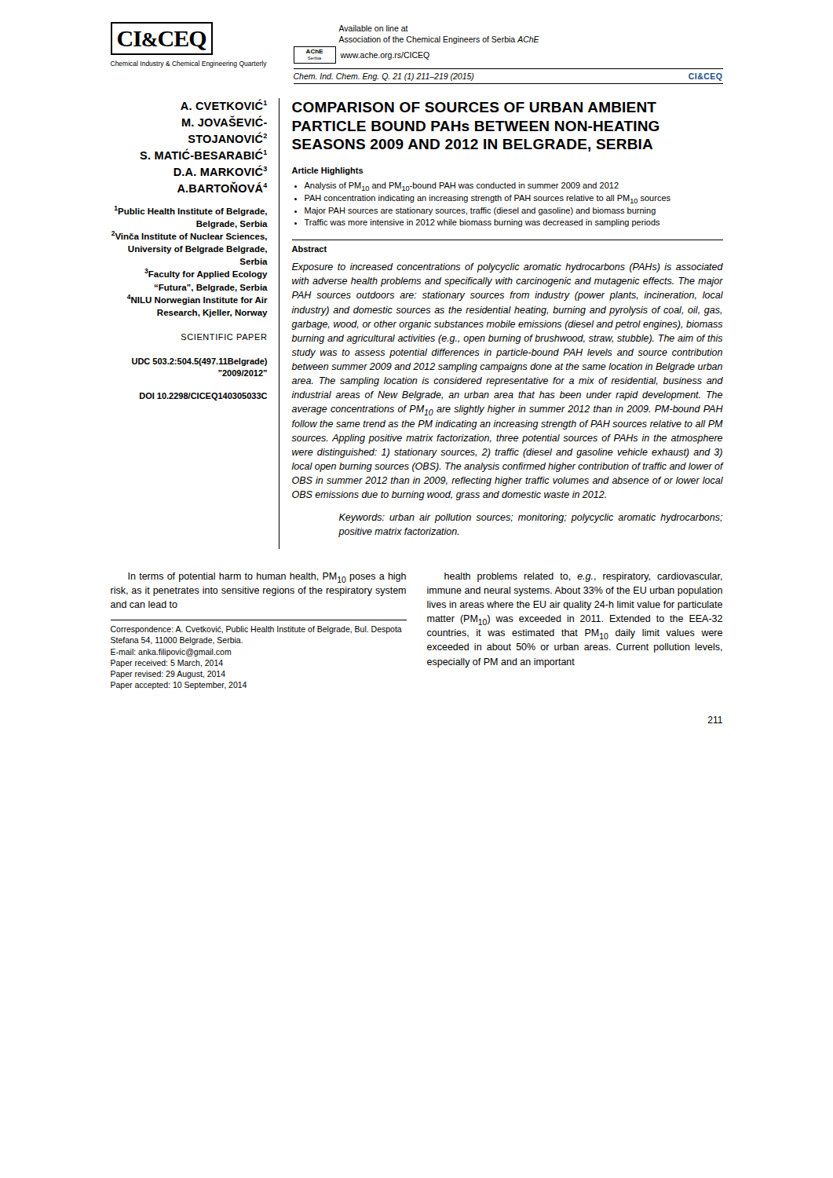CI&CEQ
Chemical Industry & Chemical Engineering Quarterly
Available on line at
Association of the Chemical Engineers of Serbia AChE
AChESerbia
www.ache.org.rs/CICEQ
Chem. Ind. Chem. Eng. Q. 21 (1) 211–219 (2015) CI&CEQ
A. CVETKOVIĆ1
M. JOVAŠEVIĆ-STOJANOVIĆ2
S. MATIĆ-BESARABIĆ1
D.A. MARKOVIĆ3
A.BARTOŇOVÁ4
1Public Health Institute of Belgrade, Belgrade, Serbia
2Vinča Institute of Nuclear Sciences, University of Belgrade Belgrade, Serbia
3Faculty for Applied Ecology “Futura”, Belgrade, Serbia
4NILU Norwegian Institute for Air Research, Kjeller, Norway
SCIENTIFIC PAPER
UDC 503.2:504.5(497.11Belgrade)
”2009/2012”
DOI 10.2298/CICEQ140305033C
COMPARISON OF SOURCES OF URBAN AMBIENT PARTICLE BOUND PAHs BETWEEN NON-HEATING SEASONS 2009 AND 2012 IN BELGRADE, SERBIA
Article Highlights
Analysis of PM10 and PM10-bound PAH was conducted in summer 2009 and 2012
PAH concentration indicating an increasing strength of PAH sources relative to all PM10 sources
Major PAH sources are stationary sources, traffic (diesel and gasoline) and biomass burning
Traffic was more intensive in 2012 while biomass burning was decreased in sampling periods
Abstract
Exposure to increased concentrations of polycyclic aromatic hydrocarbons (PAHs) is associated with adverse health problems and specifically with carcinogenic and mutagenic effects. The major PAH sources outdoors are: stationary sources from industry (power plants, incineration, local industry) and domestic sources as the residential heating, burning and pyrolysis of coal, oil, gas, garbage, wood, or other organic substances mobile emissions (diesel and petrol engines), biomass burning and agricultural activities (e.g., open burning of brushwood, straw, stubble). The aim of this study was to assess potential differences in particle-bound PAH levels and source contribution between summer 2009 and 2012 sampling campaigns done at the same location in Belgrade urban area. The sampling location is considered representative for a mix of residential, business and industrial areas of New Belgrade, an urban area that has been under rapid development. The average concentrations of PM10 are slightly higher in summer 2012 than in 2009. PM-bound PAH follow the same trend as the PM indicating an increasing strength of PAH sources relative to all PM sources. Appling positive matrix factorization, three potential sources of PAHs in the atmosphere were distinguished: 1) stationary sources, 2) traffic (diesel and gasoline vehicle exhaust) and 3) local open burning sources (OBS). The analysis confirmed higher contribution of traffic and lower of OBS in summer 2012 than in 2009, reflecting higher traffic volumes and absence of or lower local OBS emissions due to burning wood, grass and domestic waste in 2012.
Keywords: urban air pollution sources; monitoring; polycyclic aromatic hydrocarbons; positive matrix factorization.
In terms of potential harm to human health, PM10 poses a high risk, as it penetrates into sensitive regions of the respiratory system and can lead to
Correspondence: A. Cvetković, Public Health Institute of Belgrade, Bul. Despota Stefana 54, 11000 Belgrade, Serbia.
E-mail: anka.filipovic@gmail.com
Paper received: 5 March, 2014
Paper revised: 29 August, 2014
Paper accepted: 10 September, 2014
health problems related to, e.g., respiratory, cardiovascular, immune and neural systems. About 33% of the EU urban population lives in areas where the EU air quality 24-h limit value for particulate matter (PM10) was exceeded in 2011. Extended to the EEA-32 countries, it was estimated that PM10 daily limit values were exceeded in about 50% or urban areas. Current pollution levels, especially of PM and an important
211